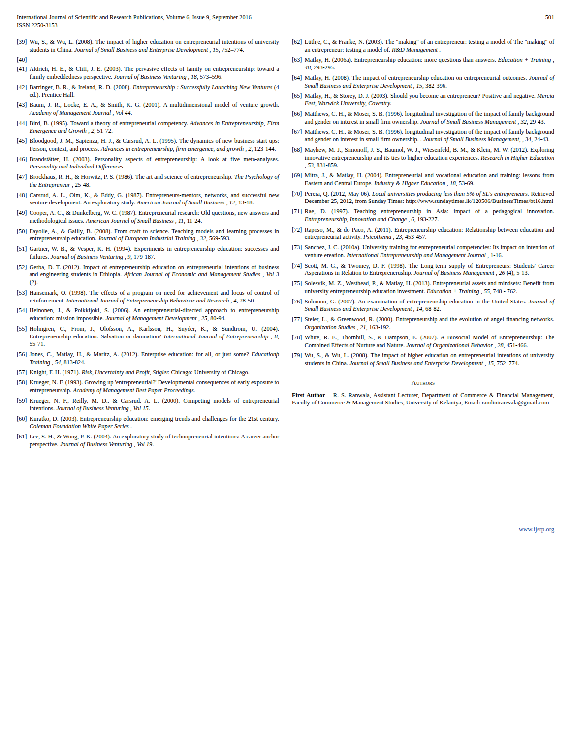International Journal of Scientific and Research Publications, Volume 6, Issue 9, September 2016
ISSN 2250-3153 501
[39] Wu, S., & Wu, L. (2008). The impact of higher education on entrepreneurial intentions of university students in China. Journal of Small Business and Enterprise Development , 15, 752–774.
[40]
[41] Aldrich, H. E., & Cliff, J. E. (2003). The pervasive effects of family on entrepreneurship: toward a family embeddedness perspective. Journal of Business Venturing , 18, 573–596.
[42] Barringer, B. R., & Ireland, R. D. (2008). Entrepreneurship : Successfully Launching New Ventures (4 ed.). Prentice Hall.
[43] Baum, J. R., Locke, E. A., & Smith, K. G. (2001). A multidimensional model of venture growth. Academy of Management Journal , Vol 44.
[44] Bird, B. (1995). Toward a theory of entrepreneurial competency. Advances in Entrepreneurship, Firm Emergence and Growth , 2, 51-72.
[45] Bloodgood, J. M., Sapienza, H. J., & Carsrud, A. L. (1995). The dynamics of new business start-ups: Person, context, and process. Advances in entrepreneurship, firm emergence, and growth , 2, 123-144.
[46] Brandstätter, H. (2003). Personality aspects of entrepreneurship: A look at five meta-analyses. Personality and Individual Differences .
[47] Brockhaus, R. H., & Horwitz, P. S. (1986). The art and science of entrepreneurship. The Psychology of the Entrepreneur , 25-48.
[48] Carsrud, A. L., Olm, K., & Eddy, G. (1987). Entrepreneurs-mentors, networks, and successful new venture development: An exploratory study. American Journal of Small Business , 12, 13-18.
[49] Cooper, A. C., & Dunkelberg, W. C. (1987). Entrepreneurial research: Old questions, new answers and methodological issues. American Journal of Small Business , 11, 11-24.
[50] Fayolle, A., & Gailly, B. (2008). From craft to science. Teaching models and learning processes in entrepreneurship education. Journal of European Industrial Training , 32, 569-593.
[51] Gartner, W. B., & Vesper, K. H. (1994). Experiments in entrepreneurship education: successes and failures. Journal of Business Venturing , 9, 179-187.
[52] Gerba, D. T. (2012). Impact of entrepreneurship education on entrepreneurial intentions of business and engineering students in Ethiopia. African Journal of Economic and Management Studies , Vol 3 (2).
[53] Hansemark, O. (1998). The effects of a program on need for achievement and locus of control of reinforcement. International Journal of Entrepreneurship Behaviour and Research , 4, 28-50.
[54] Heinonen, J., & Poikkijoki, S. (2006). An entrepreneurial-directed approach to entrepreneurship education: mission impossible. Journal of Management Development , 25, 80-94.
[55] Holmgren, C., From, J., Olofsson, A., Karlsson, H., Snyder, K., & Sundtrom, U. (2004). Entrepreneurship education: Salvation or damnation? International Journal of Entrepreneurship , 8, 55-71.
[56] Jones, C., Matlay, H., & Maritz, A. (2012). Enterprise education: for all, or just some? Educationþ Training , 54, 813-824.
[57] Knight, F. H. (1971). Risk, Uncertainty and Profit, Stigler. Chicago: University of Chicago.
[58] Krueger, N. F. (1993). Growing up 'entrepreneurial?' Developmental consequences of early exposure to entrepreneurship. Academy of Management Best Paper Proceedings.
[59] Krueger, N. F., Reilly, M. D., & Carsrud, A. L. (2000). Competing models of entrepreneurial intentions. Journal of Business Venturing , Vol 15.
[60] Kuratko, D. (2003). Entrepreneurship education: emerging trends and challenges for the 21st century. Coleman Foundation White Paper Series .
[61] Lee, S. H., & Wong, P. K. (2004). An exploratory study of technopreneurial intentions: A career anchor perspective. Journal of Business Venturing , Vol 19.
[62] Lüthje, C., & Franke, N. (2003). The "making" of an entrepreneur: testing a model of The "making" of an entrepreneur: testing a model of. R&D Management .
[63] Matlay, H. (2006a). Entrepreneurship education: more questions than answers. Education + Training , 48, 293-295.
[64] Matlay, H. (2008). The impact of entrepreneurship education on entrepreneurial outcomes. Journal of Small Business and Enterprise Development , 15, 382-396.
[65] Matlay, H., & Storey, D. J. (2003). Should you become an entrepreneur? Positive and negative. Mercia Fest, Warwick University, Coventry.
[66] Matthews, C. H., & Moser, S. B. (1996). longitudinal investigation of the impact of family background and gender on interest in small firm ownership. Journal of Small Business Management , 32, 29-43.
[67] Matthews, C. H., & Moser, S. B. (1996). longitudinal investigation of the impact of family background and gender on interest in small firm ownership. . Journal of Small Business Management, , 34, 24-43.
[68] Mayhew, M. J., Simonoff, J. S., Baumol, W. J., Wiesenfeld, B. M., & Klein, M. W. (2012). Exploring innovative entrepreneurship and its ties to higher education experiences. Research in Higher Education , 53, 831-859.
[69] Mitra, J., & Matlay, H. (2004). Entrepreneurial and vocational education and training: lessons from Eastern and Central Europe. Industry & Higher Education , 18, 53-69.
[70] Perera, Q. (2012, May 06). Local universities producing less than 5% of SL's entrepreneurs. Retrieved December 25, 2012, from Sunday Times: http://www.sundaytimes.lk/120506/BusinessTimes/bt16.html
[71] Rae, D. (1997). Teaching entrepreneurship in Asia: impact of a pedagogical innovation. Entrepreneurship, Innovation and Change , 6, 193-227.
[72] Raposo, M., & do Paco, A. (2011). Entrepreneurship education: Relationship between education and entrepreneurial activity. Psicothema , 23, 453-457.
[73] Sanchez, J. C. (2010a). University training for entrepreneurial competencies: Its impact on intention of venture ereation. International Entrepreneurship and Management Journal , 1-16.
[74] Scott, M. G., & Twomey, D. F. (1998). The Long-term supply of Entrepreneurs: Students' Career Asperations in Relation to Entrepreneruship. Journal of Business Management , 26 (4), 5-13.
[75] Solesvik, M. Z., Westhead, P., & Matlay, H. (2013). Entrepreneurial assets and mindsets: Benefit from university entrepreneurship education investment. Education + Training , 55, 748 - 762.
[76] Solomon, G. (2007). An examination of entrepreneurship education in the United States. Journal of Small Business and Enterprise Development , 14, 68-82.
[77] Steier, L., & Greenwood, R. (2000). Entrepreneurship and the evolution of angel financing networks. Organization Studies , 21, 163-192.
[78] White, R. E., Thornhill, S., & Hampson, E. (2007). A Biosocial Model of Entrepreneurship: The Combined Effects of Nurture and Nature. Journal of Organizational Behavior , 28, 451-466.
[79] Wu, S., & Wu, L. (2008). The impact of higher education on entrepreneurial intentions of university students in China. Journal of Small Business and Enterprise Development , 15, 752–774.
Authors
First Author – R. S. Ranwala, Assistant Lecturer, Department of Commerce & Financial Management, Faculty of Commerce & Management Studies, University of Kelaniya, Email: randiniranwala@gmail.com
www.ijsrp.org